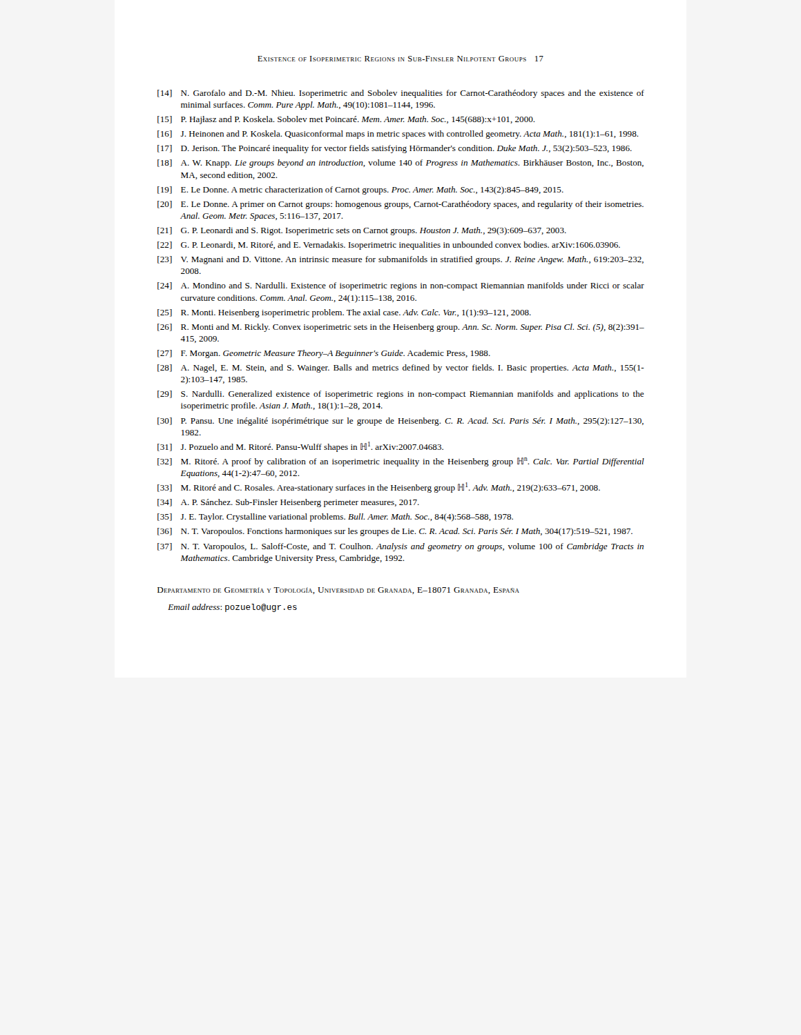Existence of Isoperimetric Regions in Sub-Finsler Nilpotent Groups 17
[14] N. Garofalo and D.-M. Nhieu. Isoperimetric and Sobolev inequalities for Carnot-Carathéodory spaces and the existence of minimal surfaces. Comm. Pure Appl. Math., 49(10):1081–1144, 1996.
[15] P. Hajłasz and P. Koskela. Sobolev met Poincaré. Mem. Amer. Math. Soc., 145(688):x+101, 2000.
[16] J. Heinonen and P. Koskela. Quasiconformal maps in metric spaces with controlled geometry. Acta Math., 181(1):1–61, 1998.
[17] D. Jerison. The Poincaré inequality for vector fields satisfying Hörmander's condition. Duke Math. J., 53(2):503–523, 1986.
[18] A. W. Knapp. Lie groups beyond an introduction, volume 140 of Progress in Mathematics. Birkhäuser Boston, Inc., Boston, MA, second edition, 2002.
[19] E. Le Donne. A metric characterization of Carnot groups. Proc. Amer. Math. Soc., 143(2):845–849, 2015.
[20] E. Le Donne. A primer on Carnot groups: homogenous groups, Carnot-Carathéodory spaces, and regularity of their isometries. Anal. Geom. Metr. Spaces, 5:116–137, 2017.
[21] G. P. Leonardi and S. Rigot. Isoperimetric sets on Carnot groups. Houston J. Math., 29(3):609–637, 2003.
[22] G. P. Leonardi, M. Ritoré, and E. Vernadakis. Isoperimetric inequalities in unbounded convex bodies. arXiv:1606.03906.
[23] V. Magnani and D. Vittone. An intrinsic measure for submanifolds in stratified groups. J. Reine Angew. Math., 619:203–232, 2008.
[24] A. Mondino and S. Nardulli. Existence of isoperimetric regions in non-compact Riemannian manifolds under Ricci or scalar curvature conditions. Comm. Anal. Geom., 24(1):115–138, 2016.
[25] R. Monti. Heisenberg isoperimetric problem. The axial case. Adv. Calc. Var., 1(1):93–121, 2008.
[26] R. Monti and M. Rickly. Convex isoperimetric sets in the Heisenberg group. Ann. Sc. Norm. Super. Pisa Cl. Sci. (5), 8(2):391–415, 2009.
[27] F. Morgan. Geometric Measure Theory–A Beguinner's Guide. Academic Press, 1988.
[28] A. Nagel, E. M. Stein, and S. Wainger. Balls and metrics defined by vector fields. I. Basic properties. Acta Math., 155(1-2):103–147, 1985.
[29] S. Nardulli. Generalized existence of isoperimetric regions in non-compact Riemannian manifolds and applications to the isoperimetric profile. Asian J. Math., 18(1):1–28, 2014.
[30] P. Pansu. Une inégalité isopérimétrique sur le groupe de Heisenberg. C. R. Acad. Sci. Paris Sér. I Math., 295(2):127–130, 1982.
[31] J. Pozuelo and M. Ritoré. Pansu-Wulff shapes in ℍ1. arXiv:2007.04683.
[32] M. Ritoré. A proof by calibration of an isoperimetric inequality in the Heisenberg group ℍn. Calc. Var. Partial Differential Equations, 44(1-2):47–60, 2012.
[33] M. Ritoré and C. Rosales. Area-stationary surfaces in the Heisenberg group ℍ1. Adv. Math., 219(2):633–671, 2008.
[34] A. P. Sánchez. Sub-Finsler Heisenberg perimeter measures, 2017.
[35] J. E. Taylor. Crystalline variational problems. Bull. Amer. Math. Soc., 84(4):568–588, 1978.
[36] N. T. Varopoulos. Fonctions harmoniques sur les groupes de Lie. C. R. Acad. Sci. Paris Sér. I Math, 304(17):519–521, 1987.
[37] N. T. Varopoulos, L. Saloff-Coste, and T. Coulhon. Analysis and geometry on groups, volume 100 of Cambridge Tracts in Mathematics. Cambridge University Press, Cambridge, 1992.
Departamento de Geometría y Topología, Universidad de Granada, E–18071 Granada, España
Email address: pozuelo@ugr.es